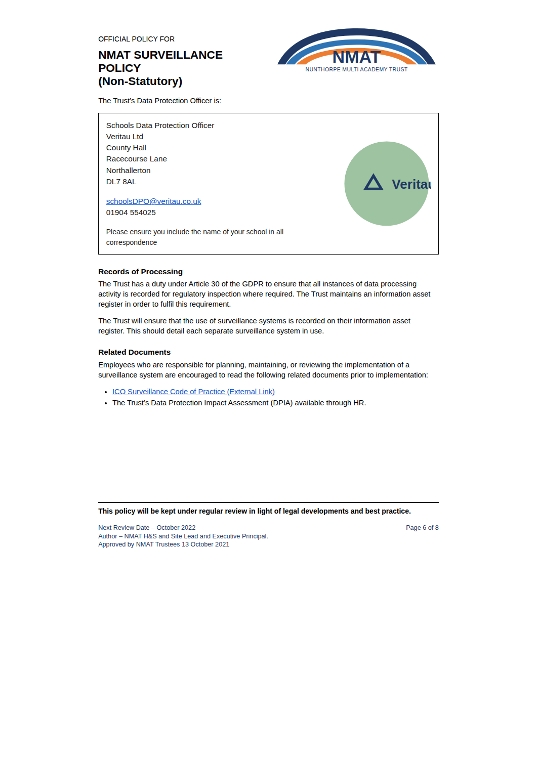OFFICIAL POLICY FOR
NMAT SURVEILLANCE
POLICY
(Non-Statutory)
NMAT NUNTHORPE MULTI ACADEMY TRUST
The Trust’s Data Protection Officer is:
Schools Data Protection Officer
Veritau Ltd
County Hall
Racecourse Lane
Northallerton
DL7 8AL
schoolsDPO@veritau.co.uk
01904 554025
Please ensure you include the name of your school in all correspondence
Veritau
Records of Processing
The Trust has a duty under Article 30 of the GDPR to ensure that all instances of data processing activity is recorded for regulatory inspection where required. The Trust maintains an information asset register in order to fulfil this requirement.
The Trust will ensure that the use of surveillance systems is recorded on their information asset register. This should detail each separate surveillance system in use.
Related Documents
Employees who are responsible for planning, maintaining, or reviewing the implementation of a surveillance system are encouraged to read the following related documents prior to implementation:
ICO Surveillance Code of Practice (External Link)
The Trust’s Data Protection Impact Assessment (DPIA) available through HR.
This policy will be kept under regular review in light of legal developments and best practice.
Next Review Date – October 2022
Author – NMAT H&S and Site Lead and Executive Principal.
Approved by NMAT Trustees 13 October 2021
Page 6 of 8